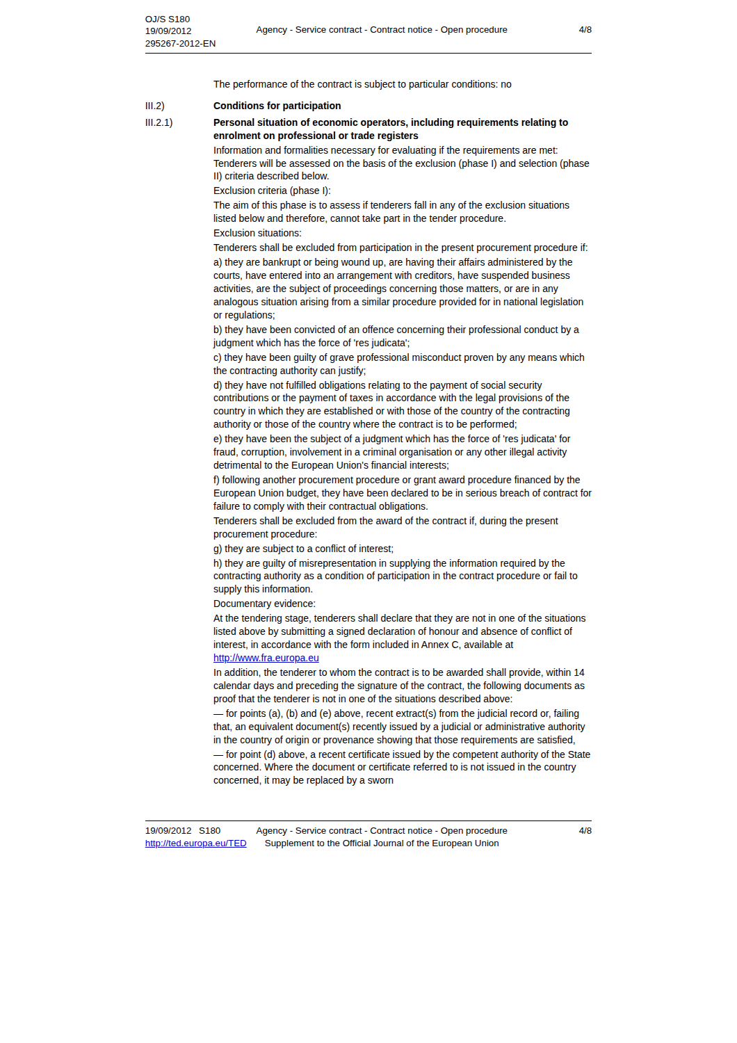OJ/S S180
19/09/2012
295267-2012-EN
Agency - Service contract - Contract notice - Open procedure
4/8
The performance of the contract is subject to particular conditions: no
III.2)
Conditions for participation
III.2.1)
Personal situation of economic operators, including requirements relating to enrolment on professional or trade registers
Information and formalities necessary for evaluating if the requirements are met: Tenderers will be assessed on the basis of the exclusion (phase I) and selection (phase II) criteria described below.
Exclusion criteria (phase I):
The aim of this phase is to assess if tenderers fall in any of the exclusion situations listed below and therefore, cannot take part in the tender procedure.
Exclusion situations:
Tenderers shall be excluded from participation in the present procurement procedure if:
a) they are bankrupt or being wound up, are having their affairs administered by the courts, have entered into an arrangement with creditors, have suspended business activities, are the subject of proceedings concerning those matters, or are in any analogous situation arising from a similar procedure provided for in national legislation or regulations;
b) they have been convicted of an offence concerning their professional conduct by a judgment which has the force of 'res judicata';
c) they have been guilty of grave professional misconduct proven by any means which the contracting authority can justify;
d) they have not fulfilled obligations relating to the payment of social security contributions or the payment of taxes in accordance with the legal provisions of the country in which they are established or with those of the country of the contracting authority or those of the country where the contract is to be performed;
e) they have been the subject of a judgment which has the force of 'res judicata' for fraud, corruption, involvement in a criminal organisation or any other illegal activity detrimental to the European Union's financial interests;
f) following another procurement procedure or grant award procedure financed by the European Union budget, they have been declared to be in serious breach of contract for failure to comply with their contractual obligations.
Tenderers shall be excluded from the award of the contract if, during the present procurement procedure:
g) they are subject to a conflict of interest;
h) they are guilty of misrepresentation in supplying the information required by the contracting authority as a condition of participation in the contract procedure or fail to supply this information.
Documentary evidence:
At the tendering stage, tenderers shall declare that they are not in one of the situations listed above by submitting a signed declaration of honour and absence of conflict of interest, in accordance with the form included in Annex C, available at http://www.fra.europa.eu
In addition, the tenderer to whom the contract is to be awarded shall provide, within 14 calendar days and preceding the signature of the contract, the following documents as proof that the tenderer is not in one of the situations described above:
— for points (a), (b) and (e) above, recent extract(s) from the judicial record or, failing that, an equivalent document(s) recently issued by a judicial or administrative authority in the country of origin or provenance showing that those requirements are satisfied,
— for point (d) above, a recent certificate issued by the competent authority of the State concerned. Where the document or certificate referred to is not issued in the country concerned, it may be replaced by a sworn
19/09/2012 S180
http://ted.europa.eu/TED
Agency - Service contract - Contract notice - Open procedure
Supplement to the Official Journal of the European Union
4/8